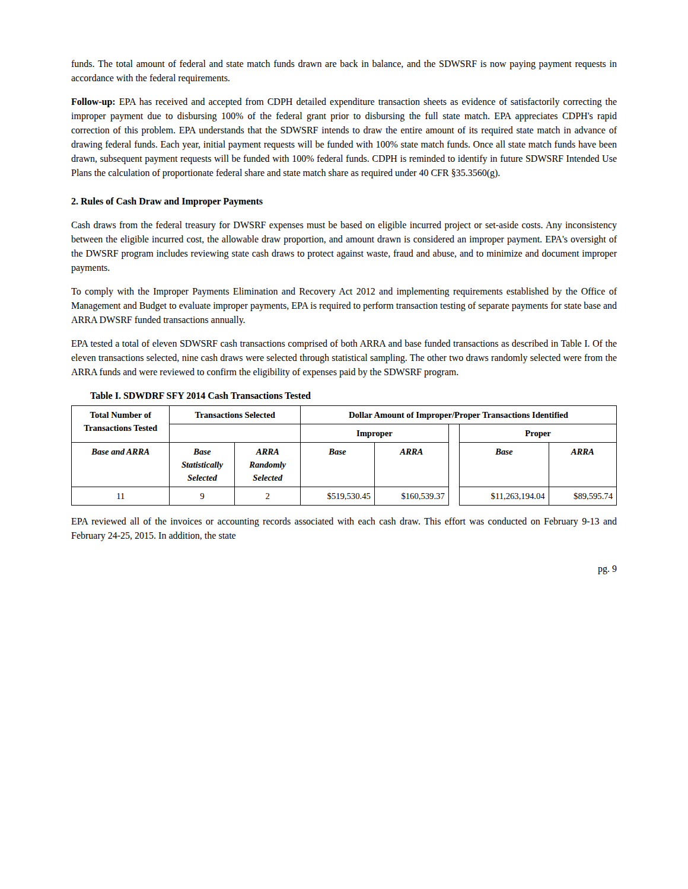funds. The total amount of federal and state match funds drawn are back in balance, and the SDWSRF is now paying payment requests in accordance with the federal requirements.
Follow-up: EPA has received and accepted from CDPH detailed expenditure transaction sheets as evidence of satisfactorily correcting the improper payment due to disbursing 100% of the federal grant prior to disbursing the full state match. EPA appreciates CDPH's rapid correction of this problem. EPA understands that the SDWSRF intends to draw the entire amount of its required state match in advance of drawing federal funds. Each year, initial payment requests will be funded with 100% state match funds. Once all state match funds have been drawn, subsequent payment requests will be funded with 100% federal funds. CDPH is reminded to identify in future SDWSRF Intended Use Plans the calculation of proportionate federal share and state match share as required under 40 CFR §35.3560(g).
2. Rules of Cash Draw and Improper Payments
Cash draws from the federal treasury for DWSRF expenses must be based on eligible incurred project or set-aside costs. Any inconsistency between the eligible incurred cost, the allowable draw proportion, and amount drawn is considered an improper payment. EPA's oversight of the DWSRF program includes reviewing state cash draws to protect against waste, fraud and abuse, and to minimize and document improper payments.
To comply with the Improper Payments Elimination and Recovery Act 2012 and implementing requirements established by the Office of Management and Budget to evaluate improper payments, EPA is required to perform transaction testing of separate payments for state base and ARRA DWSRF funded transactions annually.
EPA tested a total of eleven SDWSRF cash transactions comprised of both ARRA and base funded transactions as described in Table I. Of the eleven transactions selected, nine cash draws were selected through statistical sampling. The other two draws randomly selected were from the ARRA funds and were reviewed to confirm the eligibility of expenses paid by the SDWSRF program.
Table I. SDWDRF SFY 2014 Cash Transactions Tested
| Total Number of Transactions Tested | Transactions Selected | Dollar Amount of Improper/Proper Transactions Identified |
| --- | --- | --- |
| | Improper | | Proper |
| Base and ARRA | Base Statistically Selected | ARRA Randomly Selected | Base | ARRA | | Base | ARRA |
| 11 | 9 | 2 | $519,530.45 | $160,539.37 | | $11,263,194.04 | $89,595.74 |
EPA reviewed all of the invoices or accounting records associated with each cash draw. This effort was conducted on February 9-13 and February 24-25, 2015. In addition, the state
pg. 9